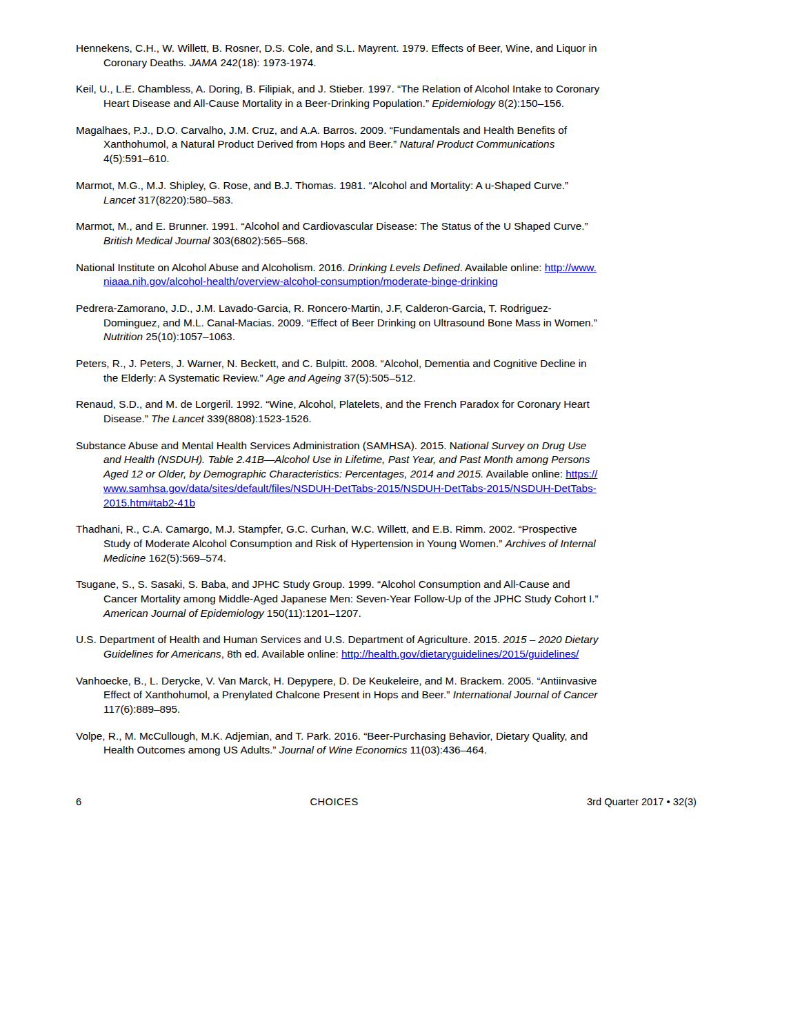Hennekens, C.H., W. Willett, B. Rosner, D.S. Cole, and S.L. Mayrent. 1979. Effects of Beer, Wine, and Liquor in Coronary Deaths. JAMA 242(18): 1973-1974.
Keil, U., L.E. Chambless, A. Doring, B. Filipiak, and J. Stieber. 1997. “The Relation of Alcohol Intake to Coronary Heart Disease and All-Cause Mortality in a Beer-Drinking Population.” Epidemiology 8(2):150–156.
Magalhaes, P.J., D.O. Carvalho, J.M. Cruz, and A.A. Barros. 2009. “Fundamentals and Health Benefits of Xanthohumol, a Natural Product Derived from Hops and Beer.” Natural Product Communications 4(5):591–610.
Marmot, M.G., M.J. Shipley, G. Rose, and B.J. Thomas. 1981. “Alcohol and Mortality: A u-Shaped Curve.” Lancet 317(8220):580–583.
Marmot, M., and E. Brunner. 1991. “Alcohol and Cardiovascular Disease: The Status of the U Shaped Curve.” British Medical Journal 303(6802):565–568.
National Institute on Alcohol Abuse and Alcoholism. 2016. Drinking Levels Defined. Available online: http://www.niaaa.nih.gov/alcohol-health/overview-alcohol-consumption/moderate-binge-drinking
Pedrera-Zamorano, J.D., J.M. Lavado-Garcia, R. Roncero-Martin, J.F, Calderon-Garcia, T. Rodriguez-Dominguez, and M.L. Canal-Macias. 2009. “Effect of Beer Drinking on Ultrasound Bone Mass in Women.” Nutrition 25(10):1057–1063.
Peters, R., J. Peters, J. Warner, N. Beckett, and C. Bulpitt. 2008. “Alcohol, Dementia and Cognitive Decline in the Elderly: A Systematic Review.” Age and Ageing 37(5):505–512.
Renaud, S.D., and M. de Lorgeril. 1992. “Wine, Alcohol, Platelets, and the French Paradox for Coronary Heart Disease.” The Lancet 339(8808):1523-1526.
Substance Abuse and Mental Health Services Administration (SAMHSA). 2015. National Survey on Drug Use and Health (NSDUH). Table 2.41B—Alcohol Use in Lifetime, Past Year, and Past Month among Persons Aged 12 or Older, by Demographic Characteristics: Percentages, 2014 and 2015. Available online: https://www.samhsa.gov/data/sites/default/files/NSDUH-DetTabs-2015/NSDUH-DetTabs-2015/NSDUH-DetTabs-2015.htm#tab2-41b
Thadhani, R., C.A. Camargo, M.J. Stampfer, G.C. Curhan, W.C. Willett, and E.B. Rimm. 2002. “Prospective Study of Moderate Alcohol Consumption and Risk of Hypertension in Young Women.” Archives of Internal Medicine 162(5):569–574.
Tsugane, S., S. Sasaki, S. Baba, and JPHC Study Group. 1999. “Alcohol Consumption and All-Cause and Cancer Mortality among Middle-Aged Japanese Men: Seven-Year Follow-Up of the JPHC Study Cohort I.” American Journal of Epidemiology 150(11):1201–1207.
U.S. Department of Health and Human Services and U.S. Department of Agriculture. 2015. 2015 – 2020 Dietary Guidelines for Americans, 8th ed. Available online: http://health.gov/dietaryguidelines/2015/guidelines/
Vanhoecke, B., L. Derycke, V. Van Marck, H. Depypere, D. De Keukeleire, and M. Brackem. 2005. “Antiinvasive Effect of Xanthohumol, a Prenylated Chalcone Present in Hops and Beer.” International Journal of Cancer 117(6):889–895.
Volpe, R., M. McCullough, M.K. Adjemian, and T. Park. 2016. “Beer-Purchasing Behavior, Dietary Quality, and Health Outcomes among US Adults.” Journal of Wine Economics 11(03):436–464.
6
CHOICES
3rd Quarter 2017 • 32(3)